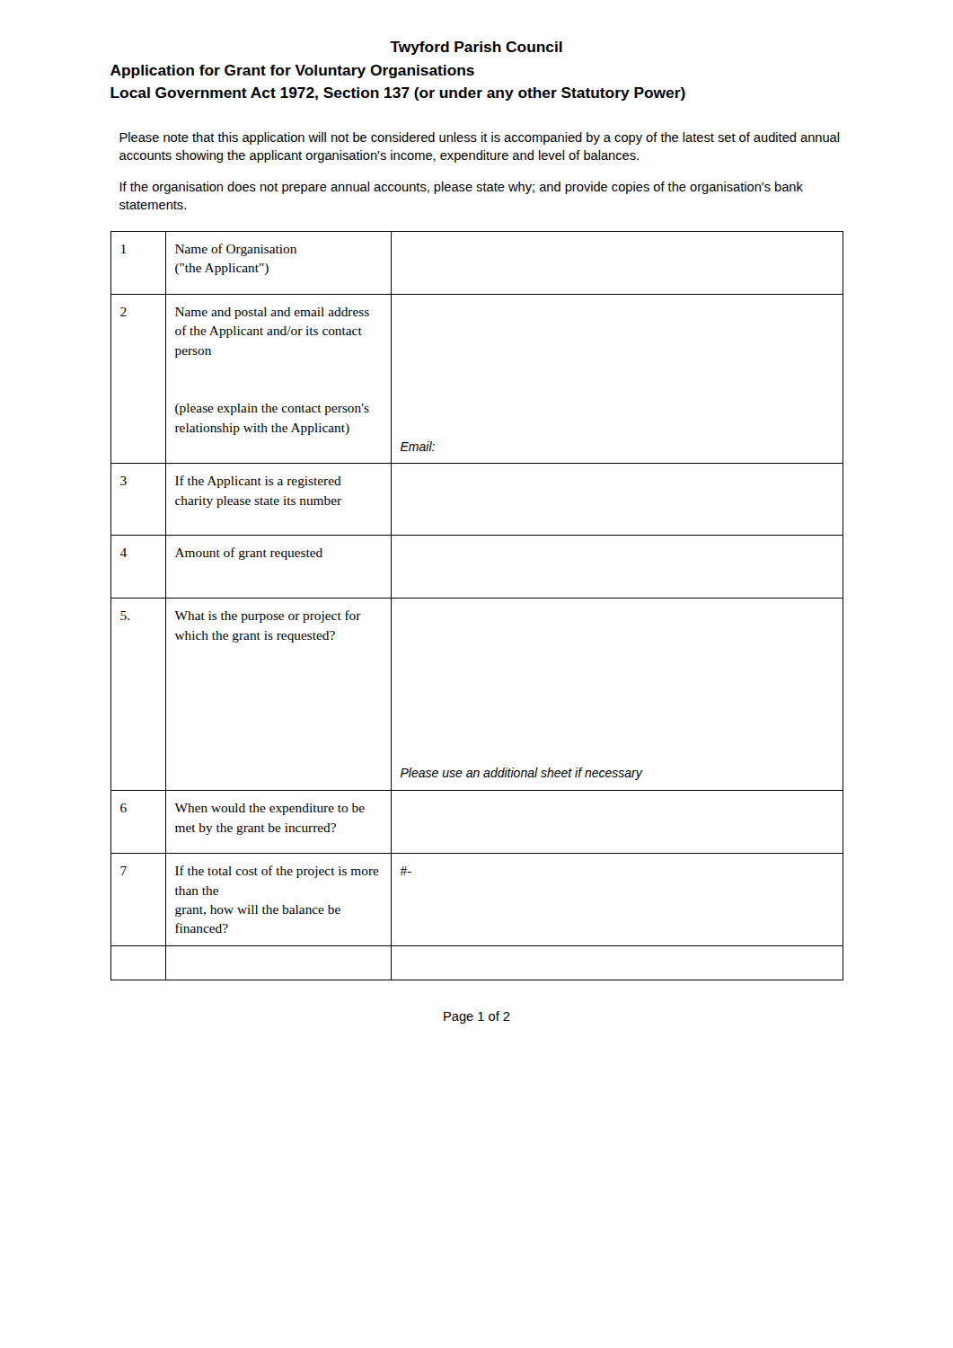Twyford Parish Council
Application for Grant for Voluntary Organisations
Local Government Act 1972, Section 137 (or under any other Statutory Power)
Please note that this application will not be considered unless it is accompanied by a copy of the latest set of audited annual accounts showing the applicant organisation's income, expenditure and level of balances.
If the organisation does not prepare annual accounts, please state why; and provide copies of the organisation's bank statements.
| 1 | Name of Organisation ("the Applicant") | |
| 2 | Name and postal and email address of the Applicant and/or its contact person (please explain the contact person's relationship with the Applicant) | Email: |
| 3 | If the Applicant is a registered charity please state its number | |
| 4 | Amount of grant requested | |
| 5. | What is the purpose or project for which the grant is requested? | Please use an additional sheet if necessary |
| 6 | When would the expenditure to be met by the grant be incurred? | |
| 7 | If the total cost of the project is more than the grant, how will the balance be financed? | #- |
Page 1 of 2